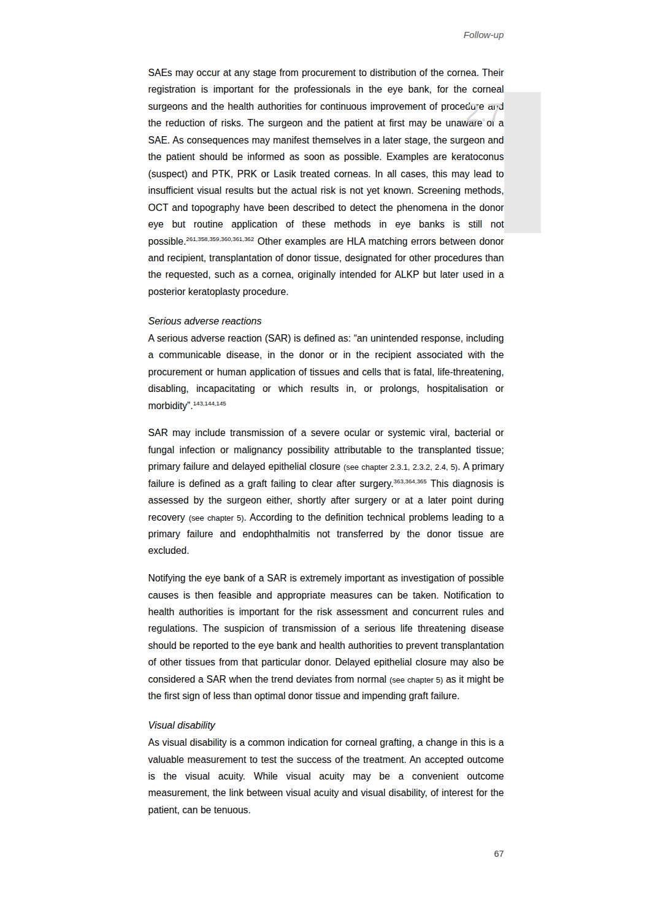Follow-up
2.7
SAEs may occur at any stage from procurement to distribution of the cornea. Their registration is important for the professionals in the eye bank, for the corneal surgeons and the health authorities for continuous improvement of procedure and the reduction of risks. The surgeon and the patient at first may be unaware of a SAE. As consequences may manifest themselves in a later stage, the surgeon and the patient should be informed as soon as possible. Examples are keratoconus (suspect) and PTK, PRK or Lasik treated corneas. In all cases, this may lead to insufficient visual results but the actual risk is not yet known. Screening methods, OCT and topography have been described to detect the phenomena in the donor eye but routine application of these methods in eye banks is still not possible.261,358,359,360,361,362 Other examples are HLA matching errors between donor and recipient, transplantation of donor tissue, designated for other procedures than the requested, such as a cornea, originally intended for ALKP but later used in a posterior keratoplasty procedure.
Serious adverse reactions
A serious adverse reaction (SAR) is defined as: “an unintended response, including a communicable disease, in the donor or in the recipient associated with the procurement or human application of tissues and cells that is fatal, life-threatening, disabling, incapacitating or which results in, or prolongs, hospitalisation or morbidity”.143,144,145
SAR may include transmission of a severe ocular or systemic viral, bacterial or fungal infection or malignancy possibility attributable to the transplanted tissue; primary failure and delayed epithelial closure (see chapter 2.3.1, 2.3.2, 2.4, 5). A primary failure is defined as a graft failing to clear after surgery.363,364,365 This diagnosis is assessed by the surgeon either, shortly after surgery or at a later point during recovery (see chapter 5). According to the definition technical problems leading to a primary failure and endophthalmitis not transferred by the donor tissue are excluded.
Notifying the eye bank of a SAR is extremely important as investigation of possible causes is then feasible and appropriate measures can be taken. Notification to health authorities is important for the risk assessment and concurrent rules and regulations. The suspicion of transmission of a serious life threatening disease should be reported to the eye bank and health authorities to prevent transplantation of other tissues from that particular donor. Delayed epithelial closure may also be considered a SAR when the trend deviates from normal (see chapter 5) as it might be the first sign of less than optimal donor tissue and impending graft failure.
Visual disability
As visual disability is a common indication for corneal grafting, a change in this is a valuable measurement to test the success of the treatment. An accepted outcome is the visual acuity. While visual acuity may be a convenient outcome measurement, the link between visual acuity and visual disability, of interest for the patient, can be tenuous.
67